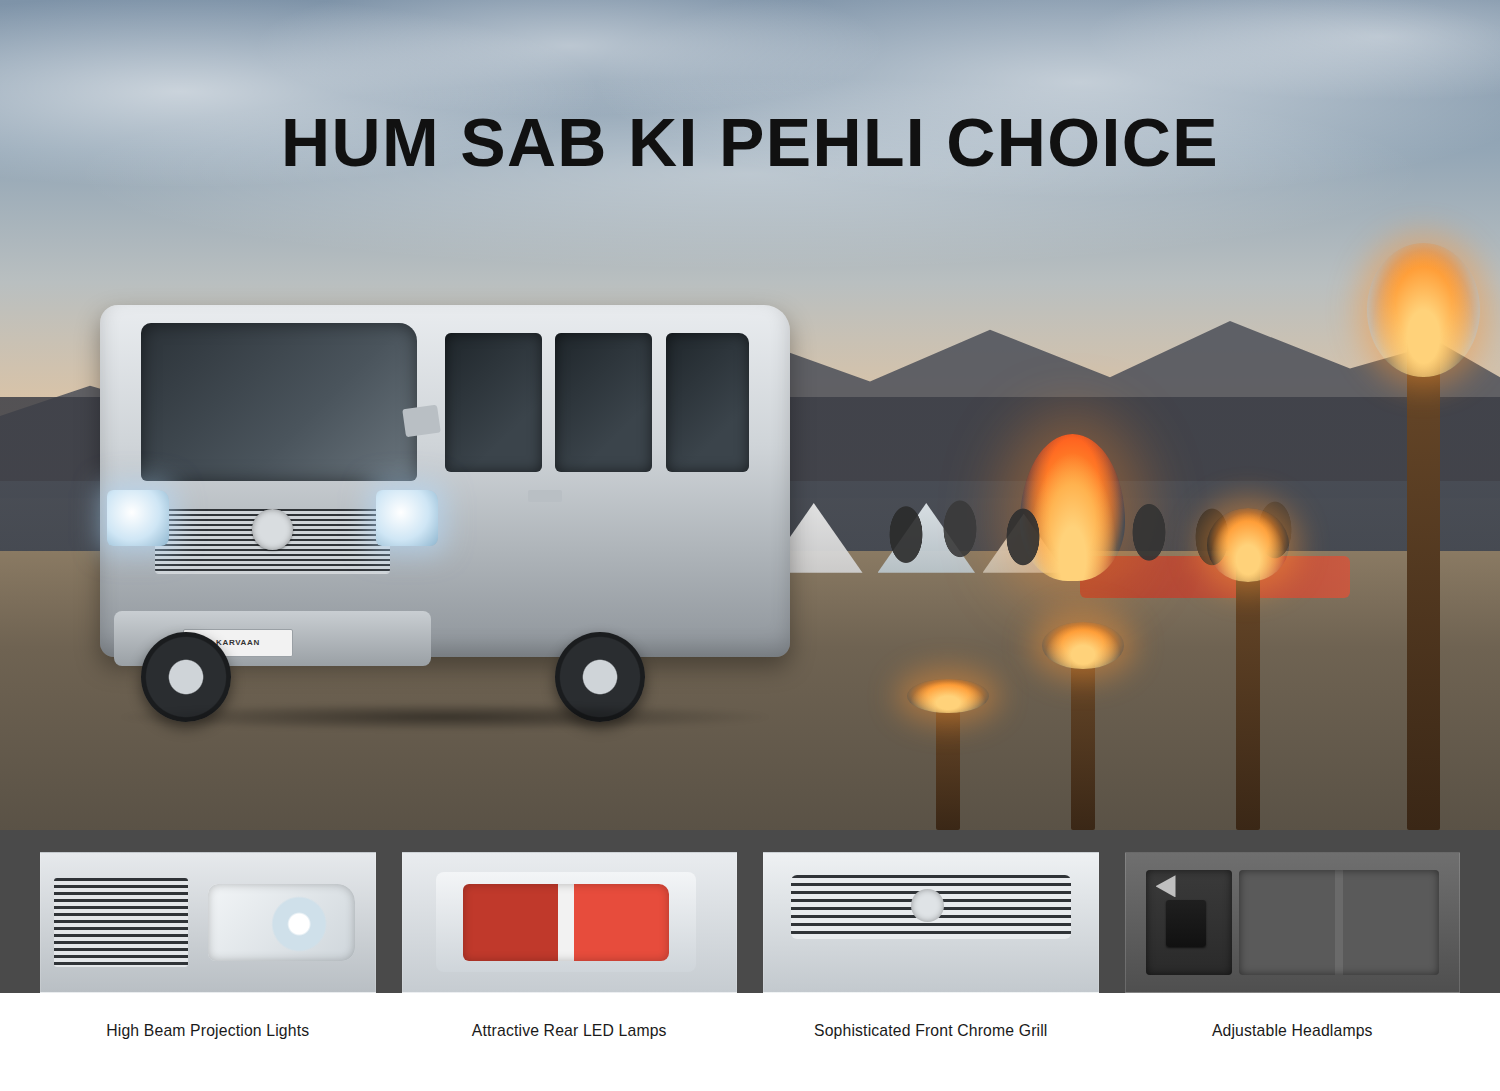Hum Sab Ki Pehli Choice
KARVAAN
High Beam Projection Lights
Attractive Rear LED Lamps
Sophisticated Front Chrome Grill
Adjustable Headlamps